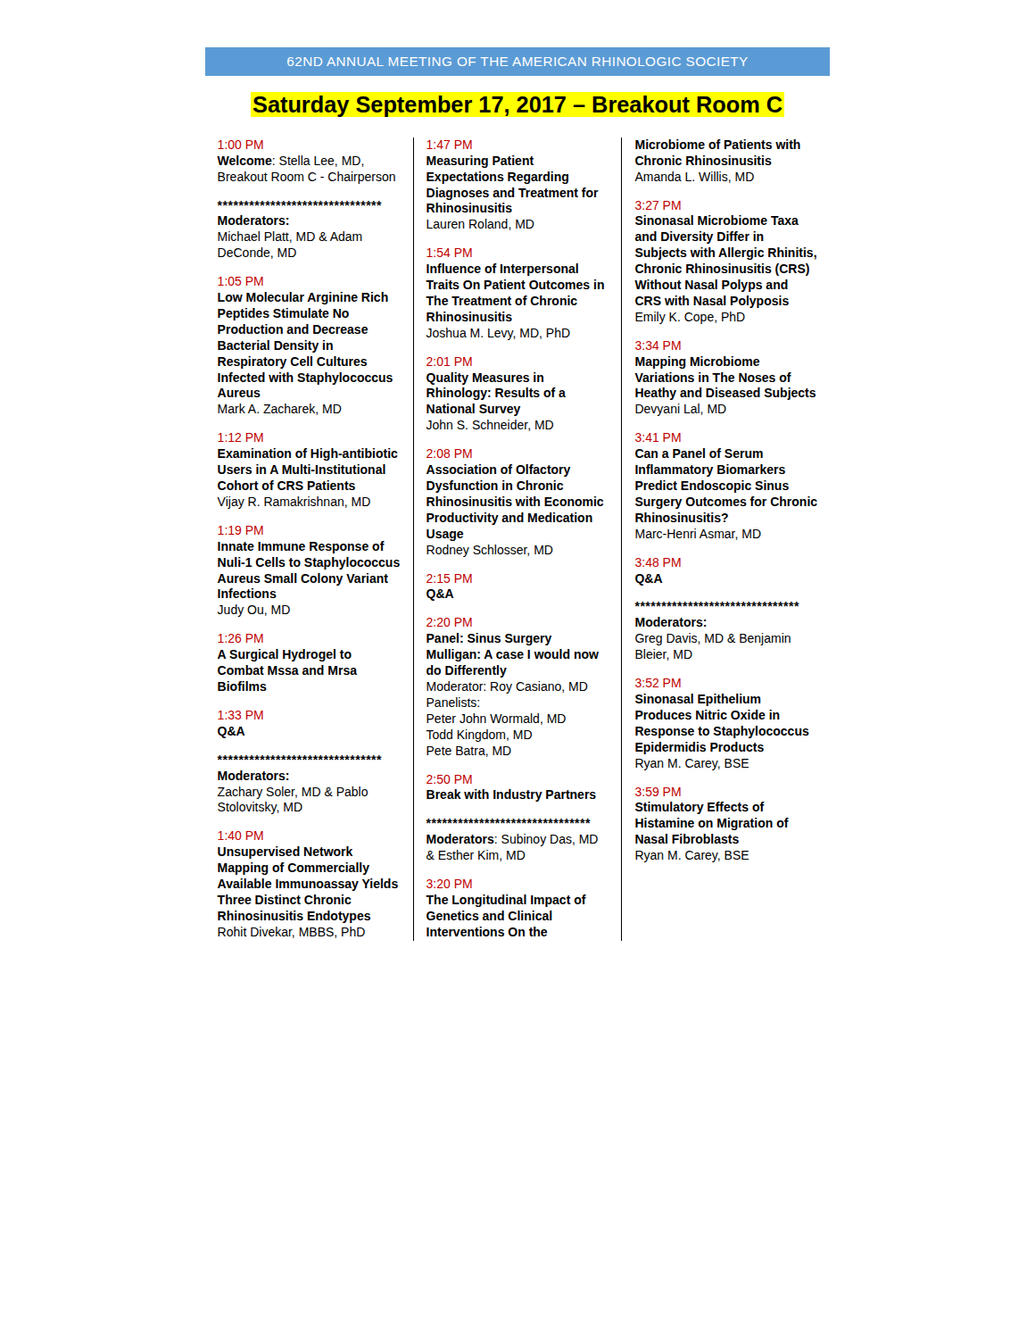62ND ANNUAL MEETING OF THE AMERICAN RHINOLOGIC SOCIETY
Saturday September 17, 2017 – Breakout Room C
1:00 PM
Welcome: Stella Lee, MD,
Breakout Room C - Chairperson
*******************************
Moderators:
Michael Platt, MD & Adam DeConde, MD
1:05 PM
Low Molecular Arginine Rich Peptides Stimulate No Production and Decrease Bacterial Density in Respiratory Cell Cultures Infected with Staphylococcus Aureus
Mark A. Zacharek, MD
1:12 PM
Examination of High-antibiotic Users in A Multi-Institutional Cohort of CRS Patients
Vijay R. Ramakrishnan, MD
1:19 PM
Innate Immune Response of Nuli-1 Cells to Staphylococcus Aureus Small Colony Variant Infections
Judy Ou, MD
1:26 PM
A Surgical Hydrogel to Combat Mssa and Mrsa Biofilms
1:33 PM
Q&A
*******************************
Moderators:
Zachary Soler, MD & Pablo Stolovitsky, MD
1:40 PM
Unsupervised Network Mapping of Commercially Available Immunoassay Yields Three Distinct Chronic Rhinosinusitis Endotypes
Rohit Divekar, MBBS, PhD
1:47 PM
Measuring Patient Expectations Regarding Diagnoses and Treatment for Rhinosinusitis
Lauren Roland, MD
1:54 PM
Influence of Interpersonal Traits On Patient Outcomes in The Treatment of Chronic Rhinosinusitis
Joshua M. Levy, MD, PhD
2:01 PM
Quality Measures in Rhinology: Results of a National Survey
John S. Schneider, MD
2:08 PM
Association of Olfactory Dysfunction in Chronic Rhinosinusitis with Economic Productivity and Medication Usage
Rodney Schlosser, MD
2:15 PM
Q&A
2:20 PM
Panel: Sinus Surgery Mulligan: A case I would now do Differently
Moderator: Roy Casiano, MD
Panelists:
Peter John Wormald, MD
Todd Kingdom, MD
Pete Batra, MD
2:50 PM
Break with Industry Partners
*******************************
Moderators: Subinoy Das, MD & Esther Kim, MD
3:20 PM
The Longitudinal Impact of Genetics and Clinical Interventions On the
Microbiome of Patients with Chronic Rhinosinusitis
Amanda L. Willis, MD
3:27 PM
Sinonasal Microbiome Taxa and Diversity Differ in Subjects with Allergic Rhinitis, Chronic Rhinosinusitis (CRS) Without Nasal Polyps and CRS with Nasal Polyposis
Emily K. Cope, PhD
3:34 PM
Mapping Microbiome Variations in The Noses of Heathy and Diseased Subjects
Devyani Lal, MD
3:41 PM
Can a Panel of Serum Inflammatory Biomarkers Predict Endoscopic Sinus Surgery Outcomes for Chronic Rhinosinusitis?
Marc-Henri Asmar, MD
3:48 PM
Q&A
*******************************
Moderators:
Greg Davis, MD & Benjamin Bleier, MD
3:52 PM
Sinonasal Epithelium Produces Nitric Oxide in Response to Staphylococcus Epidermidis Products
Ryan M. Carey, BSE
3:59 PM
Stimulatory Effects of Histamine on Migration of Nasal Fibroblasts
Ryan M. Carey, BSE